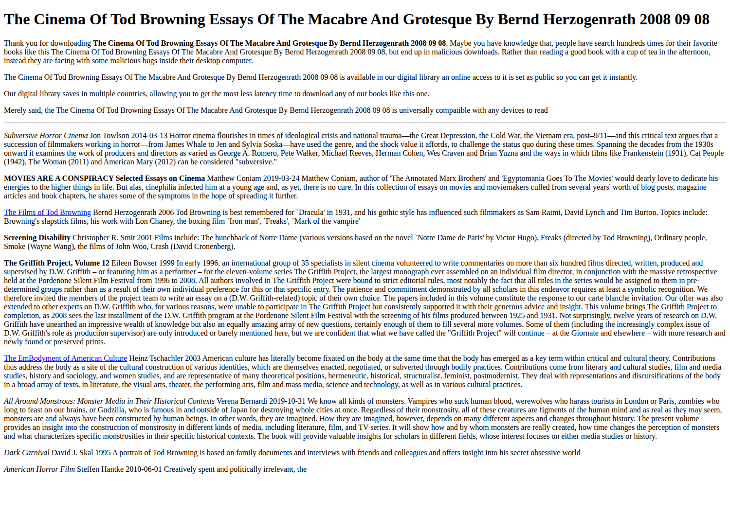The Cinema Of Tod Browning Essays Of The Macabre And Grotesque By Bernd Herzogenrath 2008 09 08
Thank you for downloading The Cinema Of Tod Browning Essays Of The Macabre And Grotesque By Bernd Herzogenrath 2008 09 08. Maybe you have knowledge that, people have search hundreds times for their favorite books like this The Cinema Of Tod Browning Essays Of The Macabre And Grotesque By Bernd Herzogenrath 2008 09 08, but end up in malicious downloads. Rather than reading a good book with a cup of tea in the afternoon, instead they are facing with some malicious bugs inside their desktop computer.
The Cinema Of Tod Browning Essays Of The Macabre And Grotesque By Bernd Herzogenrath 2008 09 08 is available in our digital library an online access to it is set as public so you can get it instantly.
Our digital library saves in multiple countries, allowing you to get the most less latency time to download any of our books like this one.
Merely said, the The Cinema Of Tod Browning Essays Of The Macabre And Grotesque By Bernd Herzogenrath 2008 09 08 is universally compatible with any devices to read
Subversive Horror Cinema Jon Towlson 2014-03-13 Horror cinema flourishes in times of ideological crisis and national trauma—the Great Depression, the Cold War, the Vietnam era, post–9/11—and this critical text argues that a succession of filmmakers working in horror—from James Whale to Jen and Sylvia Soska—have used the genre, and the shock value it affords, to challenge the status quo during these times. Spanning the decades from the 1930s onward it examines the work of producers and directors as varied as George A. Romero, Pete Walker, Michael Reeves, Herman Cohen, Wes Craven and Brian Yuzna and the ways in which films like Frankenstein (1931), Cat People (1942), The Woman (2011) and American Mary (2012) can be considered "subversive."
MOVIES ARE A CONSPIRACY Selected Essays on Cinema Matthew Coniam 2019-03-24 Matthew Coniam, author of 'The Annotated Marx Brothers' and 'Egyptomania Goes To The Movies' would dearly love to dedicate his energies to the higher things in life. But alas, cinephilia infected him at a young age and, as yet, there is no cure. In this collection of essays on movies and moviemakers culled from several years' worth of blog posts, magazine articles and book chapters, he shares some of the symptoms in the hope of spreading it further.
The Films of Tod Browning Bernd Herzogenrath 2006 Tod Browning is best remembered for `Dracula' in 1931, and his gothic style has influenced such filmmakers as Sam Raimi, David Lynch and Tim Burton. Topics include: Browning's slapstick films, his work with Lon Chaney, the boxing film `Iron man', `Freaks', `Mark of the vampire'
Screening Disability Christopher R. Smit 2001 Films include: The hunchback of Notre Dame (various versions based on the novel `Notre Dame de Paris' by Victor Hugo), Freaks (directed by Tod Browning), Ordinary people, Smoke (Wayne Wang), the films of John Woo, Crash (David Cronenberg).
The Griffith Project, Volume 12 Eileen Bowser 1999 In early 1996, an international group of 35 specialists in silent cinema volunteered to write commentaries on more than six hundred films directed, written, produced and supervised by D.W. Griffith – or featuring him as a performer – for the eleven-volume series The Griffith Project, the largest monograph ever assembled on an individual film director, in conjunction with the massive retrospective held at the Pordenone Silent Film Festival from 1996 to 2008. All authors involved in The Griffith Project were bound to strict editorial rules, most notably the fact that all titles in the series would be assigned to them in pre-determined groups rather than as a result of their own individual preference for this or that specific entry. The patience and commitment demonstrated by all scholars in this endeavor requires at least a symbolic recognition. We therefore invited the members of the project team to write an essay on a (D.W. Griffith-related) topic of their own choice. The papers included in this volume constitute the response to our carte blanche invitation. Our offer was also extended to other experts on D.W. Griffith who, for various reasons, were unable to participate in The Griffith Project but consistently supported it with their generous advice and insight. This volume brings The Griffith Project to completion, as 2008 sees the last installment of the D.W. Griffith program at the Pordenone Silent Film Festival with the screening of his films produced between 1925 and 1931. Not surprisingly, twelve years of research on D.W. Griffith have unearthed an impressive wealth of knowledge but also an equally amazing array of new questions, certainly enough of them to fill several more volumes. Some of them (including the increasingly complex issue of D.W. Griffith's role as production supervisor) are only introduced or barely mentioned here, but we are confident that what we have called the "Griffith Project" will continue – at the Giornate and elsewhere – with more research and newly found or preserved prints.
The EmBodyment of American Culture Heinz Tschachler 2003 American culture has literally become fixated on the body at the same time that the body has emerged as a key term within critical and cultural theory. Contributions thus address the body as a site of the cultural construction of various identities, which are themselves enacted, negotiated, or subverted through bodily practices. Contributions come from literary and cultural studies, film and media studies, history and sociology, and women studies, and are representative of many theoretical positions, hermeneutic, historical, structuralist, feminist, postmodernist. They deal with representations and discursifications of the body in a broad array of texts, in literature, the visual arts, theater, the performing arts, film and mass media, science and technology, as well as in various cultural practices.
All Around Monstrous: Monster Media in Their Historical Contexts Verena Bernardi 2019-10-31 We know all kinds of monsters. Vampires who suck human blood, werewolves who harass tourists in London or Paris, zombies who long to feast on our brains, or Godzilla, who is famous in and outside of Japan for destroying whole cities at once. Regardless of their monstrosity, all of these creatures are figments of the human mind and as real as they may seem, monsters are and always have been constructed by human beings. In other words, they are imagined. How they are imagined, however, depends on many different aspects and changes throughout history. The present volume provides an insight into the construction of monstrosity in different kinds of media, including literature, film, and TV series. It will show how and by whom monsters are really created, how time changes the perception of monsters and what characterizes specific monstrosities in their specific historical contexts. The book will provide valuable insights for scholars in different fields, whose interest focuses on either media studies or history.
Dark Carnival David J. Skal 1995 A portrait of Tod Browning is based on family documents and interviews with friends and colleagues and offers insight into his secret obsessive world
American Horror Film Steffen Hantke 2010-06-01 Creatively spent and politically irrelevant, the